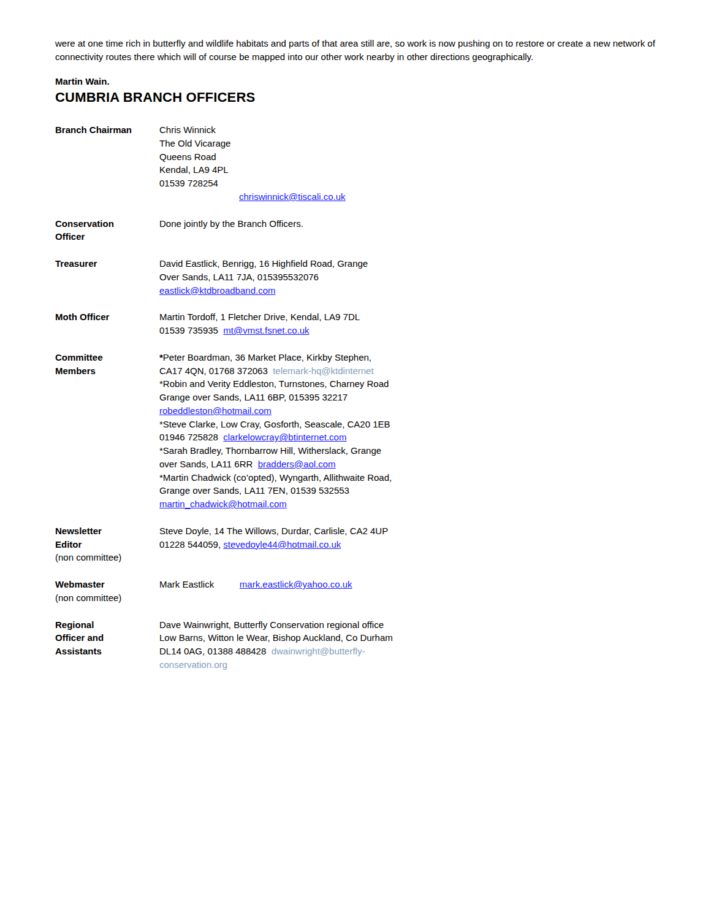were at one time rich in butterfly and wildlife habitats and parts of that area still are, so work is now pushing on to restore or create a new network of connectivity routes there which will of course be mapped into our other work nearby in other directions geographically.
Martin Wain.
CUMBRIA BRANCH OFFICERS
| Branch Chairman | Chris Winnick The Old Vicarage Queens Road Kendal, LA9 4PL 01539 728254 chriswinnick@tiscali.co.uk |
| Conservation Officer | Done jointly by the Branch Officers. |
| Treasurer | David Eastlick, Benrigg, 16 Highfield Road, Grange Over Sands, LA11 7JA, 015395532076 eastlick@ktdbroadband.com |
| Moth Officer | Martin Tordoff, 1 Fletcher Drive, Kendal, LA9 7DL 01539 735935 mt@vmst.fsnet.co.uk |
| Committee Members | * Peter Boardman, 36 Market Place, Kirkby Stephen, CA17 4QN, 01768 372063 telemark-hq@ktdinternet *Robin and Verity Eddleston, Turnstones, Charney Road Grange over Sands, LA11 6BP, 015395 32217 robeddleston@hotmail.com *Steve Clarke, Low Cray, Gosforth, Seascale, CA20 1EB 01946 725828 clarkelowcray@btinternet.com *Sarah Bradley, Thornbarrow Hill, Witherslack, Grange over Sands, LA11 6RR bradders@aol.com *Martin Chadwick (co’opted), Wyngarth, Allithwaite Road, Grange over Sands, LA11 7EN, 01539 532553 martin_chadwick@hotmail.com |
| Newsletter Editor (non committee) | Steve Doyle, 14 The Willows, Durdar, Carlisle, CA2 4UP 01228 544059, stevedoyle44@hotmail.co.uk |
| Webmaster (non committee) | Mark Eastlick mark.eastlick@yahoo.co.uk |
| Regional Officer and Assistants | Dave Wainwright, Butterfly Conservation regional office Low Barns, Witton le Wear, Bishop Auckland, Co Durham DL14 0AG, 01388 488428 dwainwright@butterfly- conservation.org |